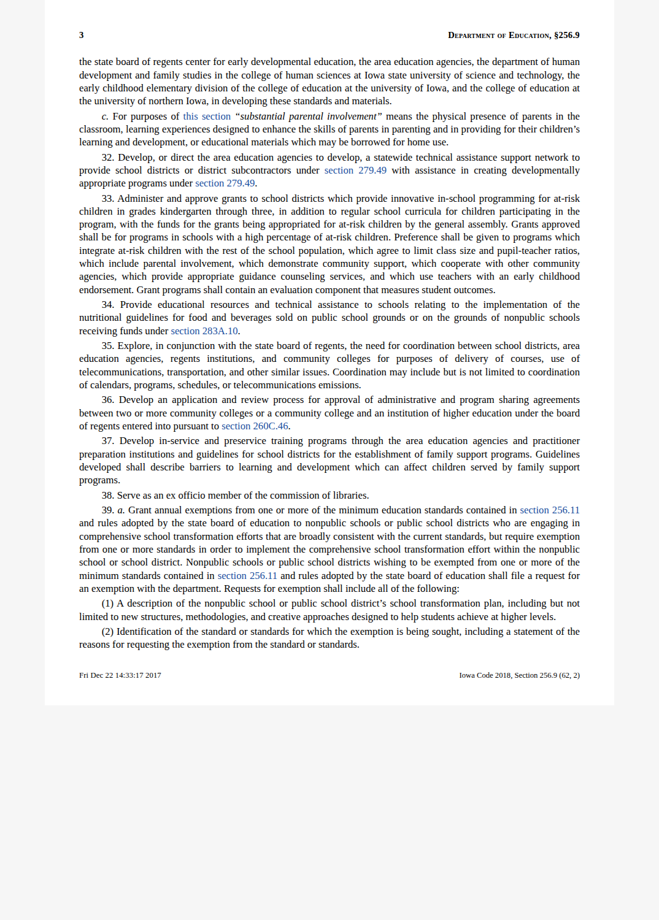3 Department of Education, §256.9
the state board of regents center for early developmental education, the area education agencies, the department of human development and family studies in the college of human sciences at Iowa state university of science and technology, the early childhood elementary division of the college of education at the university of Iowa, and the college of education at the university of northern Iowa, in developing these standards and materials.
c. For purposes of this section “substantial parental involvement” means the physical presence of parents in the classroom, learning experiences designed to enhance the skills of parents in parenting and in providing for their children’s learning and development, or educational materials which may be borrowed for home use.
32. Develop, or direct the area education agencies to develop, a statewide technical assistance support network to provide school districts or district subcontractors under section 279.49 with assistance in creating developmentally appropriate programs under section 279.49.
33. Administer and approve grants to school districts which provide innovative in-school programming for at-risk children in grades kindergarten through three, in addition to regular school curricula for children participating in the program, with the funds for the grants being appropriated for at-risk children by the general assembly. Grants approved shall be for programs in schools with a high percentage of at-risk children. Preference shall be given to programs which integrate at-risk children with the rest of the school population, which agree to limit class size and pupil-teacher ratios, which include parental involvement, which demonstrate community support, which cooperate with other community agencies, which provide appropriate guidance counseling services, and which use teachers with an early childhood endorsement. Grant programs shall contain an evaluation component that measures student outcomes.
34. Provide educational resources and technical assistance to schools relating to the implementation of the nutritional guidelines for food and beverages sold on public school grounds or on the grounds of nonpublic schools receiving funds under section 283A.10.
35. Explore, in conjunction with the state board of regents, the need for coordination between school districts, area education agencies, regents institutions, and community colleges for purposes of delivery of courses, use of telecommunications, transportation, and other similar issues. Coordination may include but is not limited to coordination of calendars, programs, schedules, or telecommunications emissions.
36. Develop an application and review process for approval of administrative and program sharing agreements between two or more community colleges or a community college and an institution of higher education under the board of regents entered into pursuant to section 260C.46.
37. Develop in-service and preservice training programs through the area education agencies and practitioner preparation institutions and guidelines for school districts for the establishment of family support programs. Guidelines developed shall describe barriers to learning and development which can affect children served by family support programs.
38. Serve as an ex officio member of the commission of libraries.
39. a. Grant annual exemptions from one or more of the minimum education standards contained in section 256.11 and rules adopted by the state board of education to nonpublic schools or public school districts who are engaging in comprehensive school transformation efforts that are broadly consistent with the current standards, but require exemption from one or more standards in order to implement the comprehensive school transformation effort within the nonpublic school or school district. Nonpublic schools or public school districts wishing to be exempted from one or more of the minimum standards contained in section 256.11 and rules adopted by the state board of education shall file a request for an exemption with the department. Requests for exemption shall include all of the following:
(1) A description of the nonpublic school or public school district’s school transformation plan, including but not limited to new structures, methodologies, and creative approaches designed to help students achieve at higher levels.
(2) Identification of the standard or standards for which the exemption is being sought, including a statement of the reasons for requesting the exemption from the standard or standards.
Fri Dec 22 14:33:17 2017 Iowa Code 2018, Section 256.9 (62, 2)